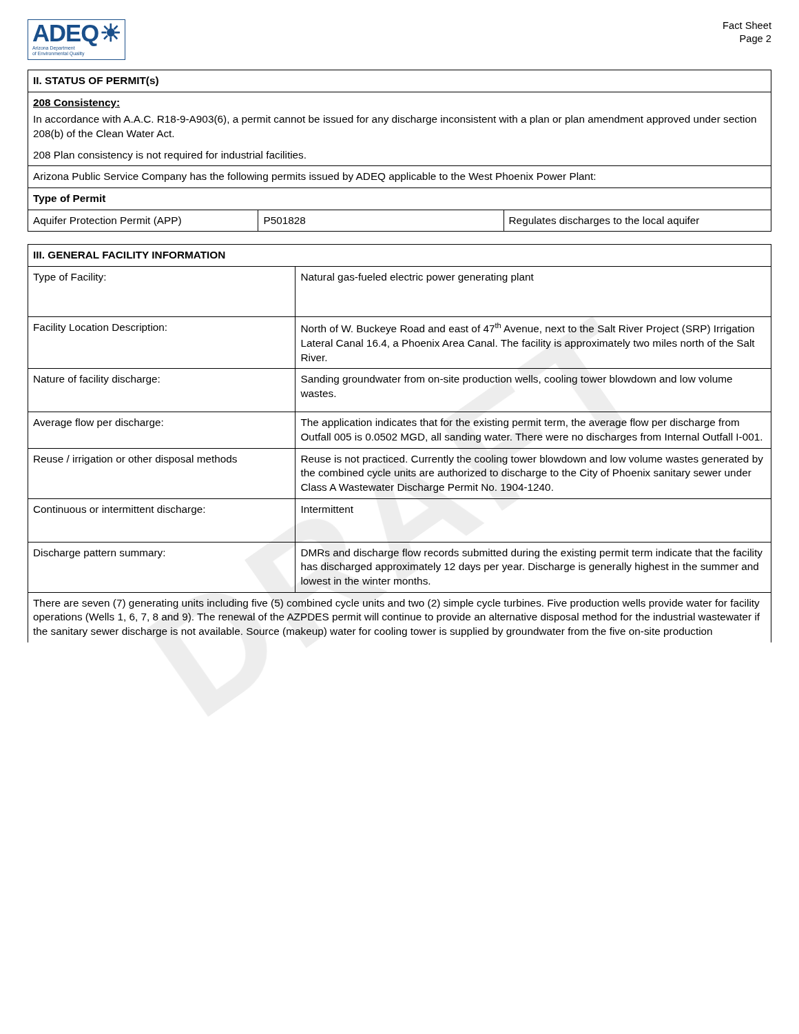DRAFT
ADEQ☀
Arizona Department
of Environmental Quality
Fact Sheet
Page 2
| II. STATUS OF PERMIT(s) |
| 208 Consistency: In accordance with A.A.C. R18-9-A903(6), a permit cannot be issued for any discharge inconsistent with a plan or plan amendment approved under section 208(b) of the Clean Water Act. 208 Plan consistency is not required for industrial facilities. |
| Arizona Public Service Company has the following permits issued by ADEQ applicable to the West Phoenix Power Plant: |
| Type of Permit |
| Aquifer Protection Permit (APP) | P501828 | Regulates discharges to the local aquifer |
| III. GENERAL FACILITY INFORMATION |
| Type of Facility: | Natural gas-fueled electric power generating plant |
| Facility Location Description: | North of W. Buckeye Road and east of 47 th Avenue, next to the Salt River Project (SRP) Irrigation Lateral Canal 16.4, a Phoenix Area Canal. The facility is approximately two miles north of the Salt River. |
| Nature of facility discharge: | Sanding groundwater from on-site production wells, cooling tower blowdown and low volume wastes. |
| Average flow per discharge: | The application indicates that for the existing permit term, the average flow per discharge from Outfall 005 is 0.0502 MGD, all sanding water. There were no discharges from Internal Outfall I-001. |
| Reuse / irrigation or other disposal methods | Reuse is not practiced. Currently the cooling tower blowdown and low volume wastes generated by the combined cycle units are authorized to discharge to the City of Phoenix sanitary sewer under Class A Wastewater Discharge Permit No. 1904-1240. |
| Continuous or intermittent discharge: | Intermittent |
| Discharge pattern summary: | DMRs and discharge flow records submitted during the existing permit term indicate that the facility has discharged approximately 12 days per year. Discharge is generally highest in the summer and lowest in the winter months. |
| There are seven (7) generating units including five (5) combined cycle units and two (2) simple cycle turbines. Five production wells provide water for facility operations (Wells 1, 6, 7, 8 and 9). The renewal of the AZPDES permit will continue to provide an alternative disposal method for the industrial wastewater if the sanitary sewer discharge is not available. Source (makeup) water for cooling tower is supplied by groundwater from the five on-site production |